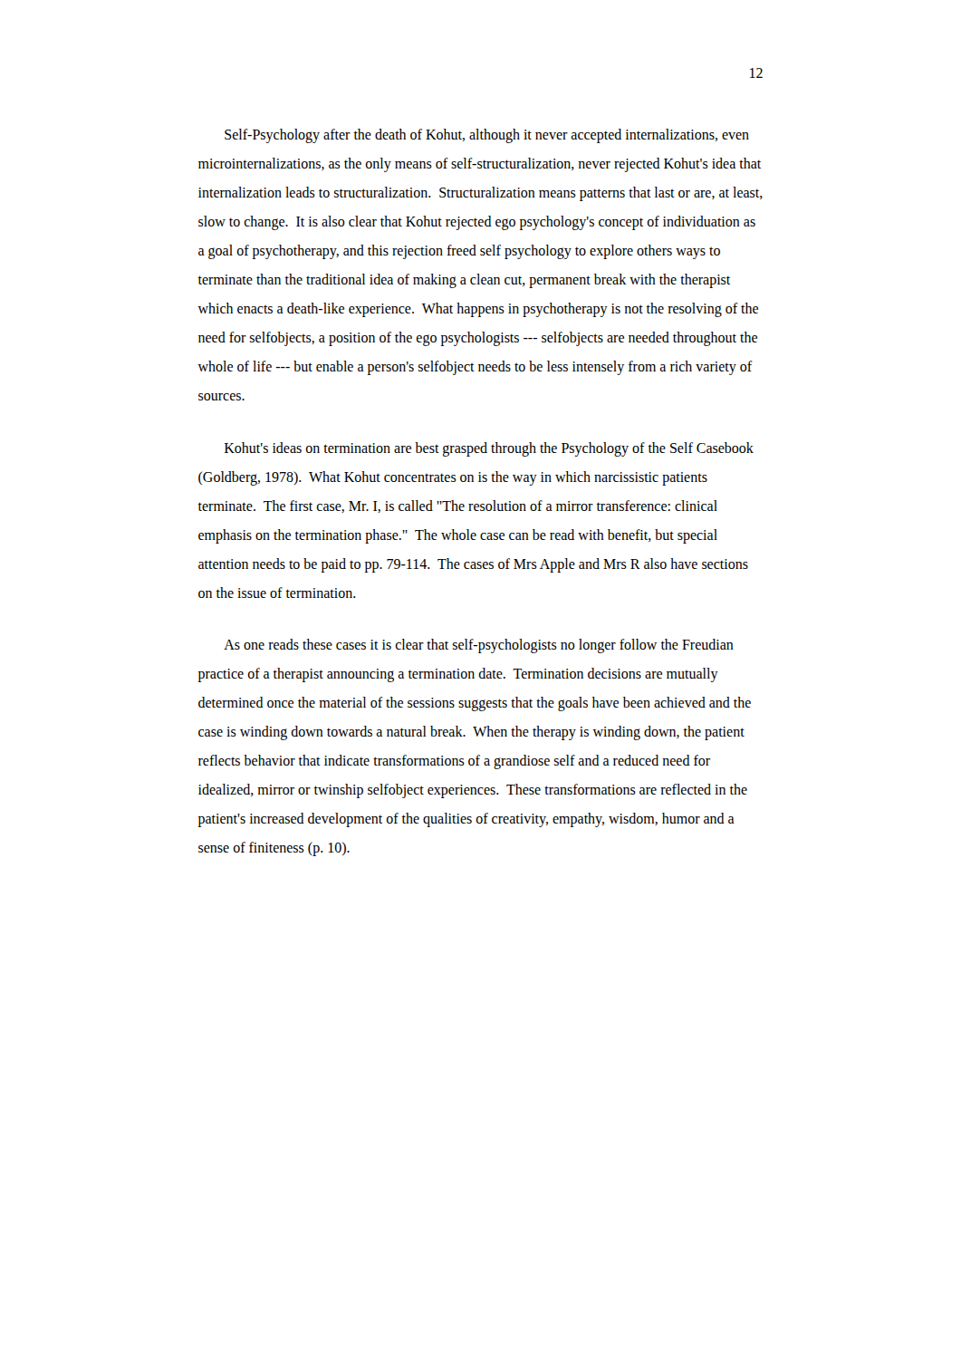12
Self-Psychology after the death of Kohut, although it never accepted internalizations, even microinternalizations, as the only means of self-structuralization, never rejected Kohut's idea that internalization leads to structuralization. Structuralization means patterns that last or are, at least, slow to change. It is also clear that Kohut rejected ego psychology's concept of individuation as a goal of psychotherapy, and this rejection freed self psychology to explore others ways to terminate than the traditional idea of making a clean cut, permanent break with the therapist which enacts a death-like experience. What happens in psychotherapy is not the resolving of the need for selfobjects, a position of the ego psychologists --- selfobjects are needed throughout the whole of life --- but enable a person's selfobject needs to be less intensely from a rich variety of sources.
Kohut's ideas on termination are best grasped through the Psychology of the Self Casebook (Goldberg, 1978). What Kohut concentrates on is the way in which narcissistic patients terminate. The first case, Mr. I, is called "The resolution of a mirror transference: clinical emphasis on the termination phase." The whole case can be read with benefit, but special attention needs to be paid to pp. 79-114. The cases of Mrs Apple and Mrs R also have sections on the issue of termination.
As one reads these cases it is clear that self-psychologists no longer follow the Freudian practice of a therapist announcing a termination date. Termination decisions are mutually determined once the material of the sessions suggests that the goals have been achieved and the case is winding down towards a natural break. When the therapy is winding down, the patient reflects behavior that indicate transformations of a grandiose self and a reduced need for idealized, mirror or twinship selfobject experiences. These transformations are reflected in the patient's increased development of the qualities of creativity, empathy, wisdom, humor and a sense of finiteness (p. 10).